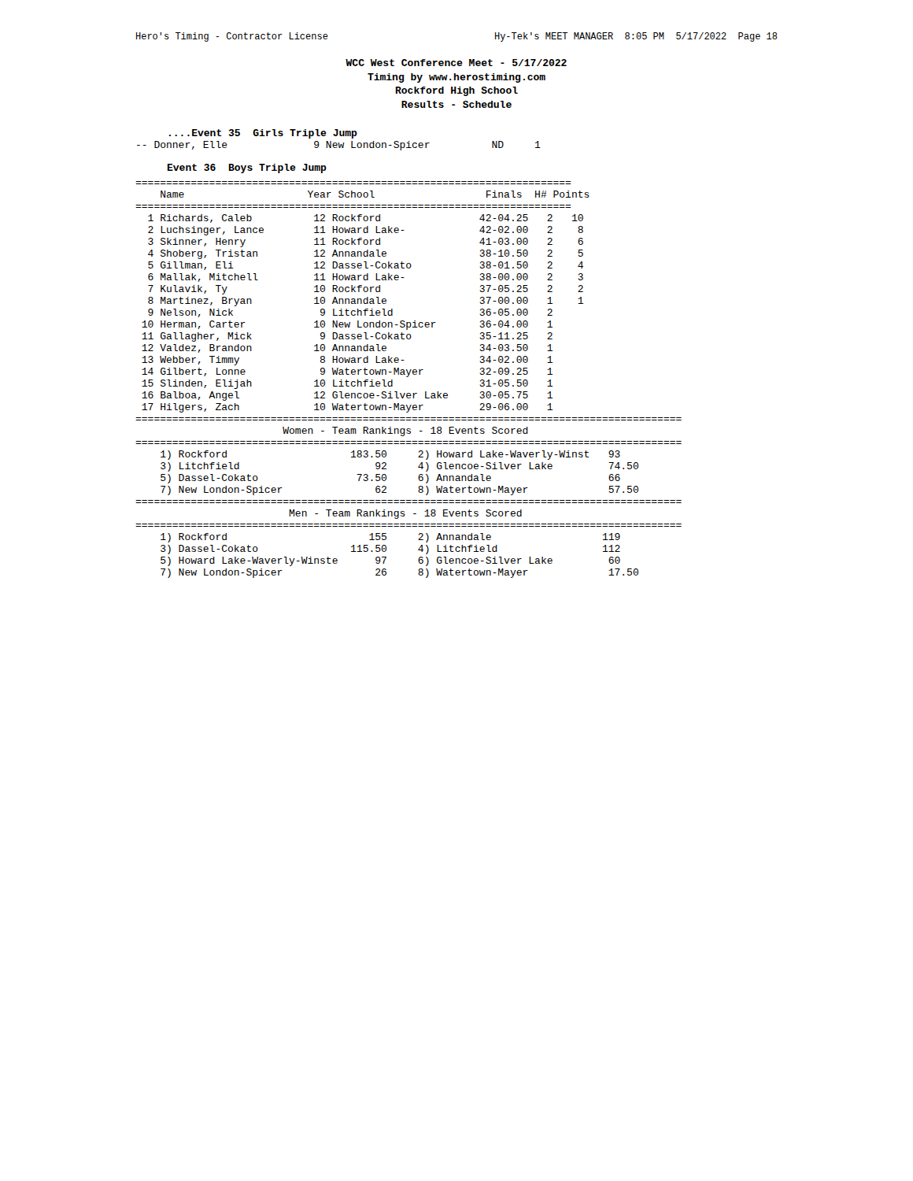Hero's Timing - Contractor License Hy-Tek's MEET MANAGER 8:05 PM 5/17/2022 Page 18
WCC West Conference Meet - 5/17/2022
Timing by www.herostiming.com
Rockford High School
Results - Schedule
....Event 35 Girls Triple Jump
-- Donner, Elle              9 New London-Spicer          ND     1
Event 36 Boys Triple Jump
=======================================================================
    Name                    Year School                  Finals  H# Points
=======================================================================
  1 Richards, Caleb          12 Rockford                42-04.25   2   10
  2 Luchsinger, Lance        11 Howard Lake-            42-02.00   2    8
  3 Skinner, Henry           11 Rockford                41-03.00   2    6
  4 Shoberg, Tristan         12 Annandale               38-10.50   2    5
  5 Gillman, Eli             12 Dassel-Cokato           38-01.50   2    4
  6 Mallak, Mitchell         11 Howard Lake-            38-00.00   2    3
  7 Kulavik, Ty              10 Rockford                37-05.25   2    2
  8 Martinez, Bryan          10 Annandale               37-00.00   1    1
  9 Nelson, Nick              9 Litchfield              36-05.00   2
 10 Herman, Carter           10 New London-Spicer       36-04.00   1
 11 Gallagher, Mick           9 Dassel-Cokato           35-11.25   2
 12 Valdez, Brandon          10 Annandale               34-03.50   1
 13 Webber, Timmy             8 Howard Lake-            34-02.00   1
 14 Gilbert, Lonne            9 Watertown-Mayer         32-09.25   1
 15 Slinden, Elijah          10 Litchfield              31-05.50   1
 16 Balboa, Angel            12 Glencoe-Silver Lake     30-05.75   1
 17 Hilgers, Zach            10 Watertown-Mayer         29-06.00   1
=========================================================================================
                        Women - Team Rankings - 18 Events Scored
=========================================================================================
    1) Rockford                    183.50     2) Howard Lake-Waverly-Winst   93
    3) Litchfield                      92     4) Glencoe-Silver Lake         74.50
    5) Dassel-Cokato                73.50     6) Annandale                   66
    7) New London-Spicer               62     8) Watertown-Mayer             57.50
=========================================================================================
                         Men - Team Rankings - 18 Events Scored
=========================================================================================
    1) Rockford                       155     2) Annandale                  119
    3) Dassel-Cokato               115.50     4) Litchfield                 112
    5) Howard Lake-Waverly-Winste      97     6) Glencoe-Silver Lake         60
    7) New London-Spicer               26     8) Watertown-Mayer             17.50